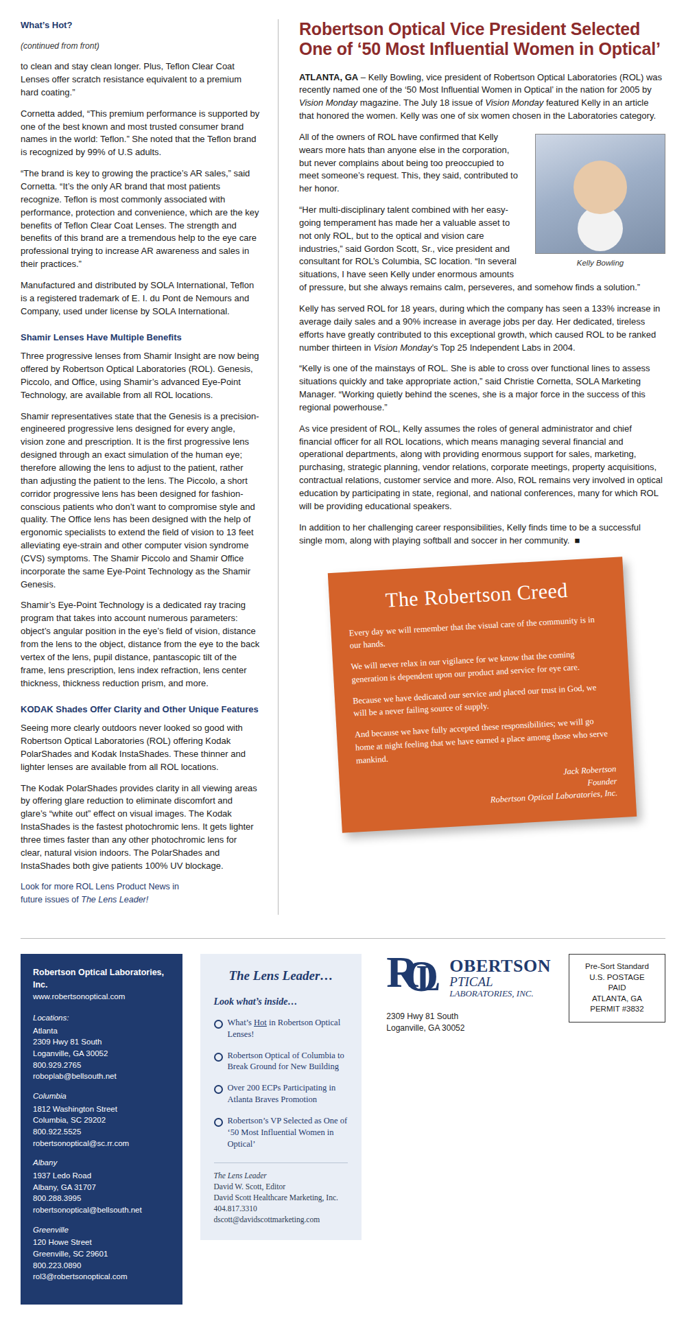What’s Hot?
(continued from front)
to clean and stay clean longer. Plus, Teflon Clear Coat Lenses offer scratch resistance equivalent to a premium hard coating.”
Cornetta added, “This premium performance is supported by one of the best known and most trusted consumer brand names in the world: Teflon.” She noted that the Teflon brand is recognized by 99% of U.S adults.
“The brand is key to growing the practice’s AR sales,” said Cornetta. “It’s the only AR brand that most patients recognize. Teflon is most commonly associated with performance, protection and convenience, which are the key benefits of Teflon Clear Coat Lenses. The strength and benefits of this brand are a tremendous help to the eye care professional trying to increase AR awareness and sales in their practices.”
Manufactured and distributed by SOLA International, Teflon is a registered trademark of E. I. du Pont de Nemours and Company, used under license by SOLA International.
Shamir Lenses Have Multiple Benefits
Three progressive lenses from Shamir Insight are now being offered by Robertson Optical Laboratories (ROL). Genesis, Piccolo, and Office, using Shamir’s advanced Eye-Point Technology, are available from all ROL locations.
Shamir representatives state that the Genesis is a precision-engineered progressive lens designed for every angle, vision zone and prescription. It is the first progressive lens designed through an exact simulation of the human eye; therefore allowing the lens to adjust to the patient, rather than adjusting the patient to the lens. The Piccolo, a short corridor progressive lens has been designed for fashion-conscious patients who don’t want to compromise style and quality. The Office lens has been designed with the help of ergonomic specialists to extend the field of vision to 13 feet alleviating eye-strain and other computer vision syndrome (CVS) symptoms. The Shamir Piccolo and Shamir Office incorporate the same Eye-Point Technology as the Shamir Genesis.
Shamir’s Eye-Point Technology is a dedicated ray tracing program that takes into account numerous parameters: object’s angular position in the eye’s field of vision, distance from the lens to the object, distance from the eye to the back vertex of the lens, pupil distance, pantascopic tilt of the frame, lens prescription, lens index refraction, lens center thickness, thickness reduction prism, and more.
KODAK Shades Offer Clarity and Other Unique Features
Seeing more clearly outdoors never looked so good with Robertson Optical Laboratories (ROL) offering Kodak PolarShades and Kodak InstaShades. These thinner and lighter lenses are available from all ROL locations.
The Kodak PolarShades provides clarity in all viewing areas by offering glare reduction to eliminate discomfort and glare’s “white out” effect on visual images. The Kodak InstaShades is the fastest photochromic lens. It gets lighter three times faster than any other photochromic lens for clear, natural vision indoors. The PolarShades and InstaShades both give patients 100% UV blockage.
Look for more ROL Lens Product News in
future issues of The Lens Leader!
Robertson Optical Vice President Selected One of ‘50 Most Influential Women in Optical’
ATLANTA, GA – Kelly Bowling, vice president of Robertson Optical Laboratories (ROL) was recently named one of the ‘50 Most Influential Women in Optical’ in the nation for 2005 by Vision Monday magazine. The July 18 issue of Vision Monday featured Kelly in an article that honored the women. Kelly was one of six women chosen in the Laboratories category.
Kelly Bowling
All of the owners of ROL have confirmed that Kelly wears more hats than anyone else in the corporation, but never complains about being too preoccupied to meet someone’s request. This, they said, contributed to her honor.
“Her multi-disciplinary talent combined with her easy-going temperament has made her a valuable asset to not only ROL, but to the optical and vision care industries,” said Gordon Scott, Sr., vice president and consultant for ROL’s Columbia, SC location. “In several situations, I have seen Kelly under enormous amounts of pressure, but she always remains calm, perseveres, and somehow finds a solution.”
Kelly has served ROL for 18 years, during which the company has seen a 133% increase in average daily sales and a 90% increase in average jobs per day. Her dedicated, tireless efforts have greatly contributed to this exceptional growth, which caused ROL to be ranked number thirteen in Vision Monday’s Top 25 Independent Labs in 2004.
“Kelly is one of the mainstays of ROL. She is able to cross over functional lines to assess situations quickly and take appropriate action,” said Christie Cornetta, SOLA Marketing Manager. “Working quietly behind the scenes, she is a major force in the success of this regional powerhouse.”
As vice president of ROL, Kelly assumes the roles of general administrator and chief financial officer for all ROL locations, which means managing several financial and operational departments, along with providing enormous support for sales, marketing, purchasing, strategic planning, vendor relations, corporate meetings, property acquisitions, contractual relations, customer service and more. Also, ROL remains very involved in optical education by participating in state, regional, and national conferences, many for which ROL will be providing educational speakers.
In addition to her challenging career responsibilities, Kelly finds time to be a successful single mom, along with playing softball and soccer in her community. ■
The Robertson Creed
Every day we will remember that the visual care of the community is in our hands.
We will never relax in our vigilance for we know that the coming generation is dependent upon our product and service for eye care.
Because we have dedicated our service and placed our trust in God, we will be a never failing source of supply.
And because we have fully accepted these responsibilities; we will go home at night feeling that we have earned a place among those who serve mankind.
Jack Robertson
Founder
Robertson Optical Laboratories, Inc.
Robertson Optical Laboratories, Inc.
www.robertsonoptical.com
Locations:
Atlanta
2309 Hwy 81 South
Loganville, GA 30052
800.929.2765
roboplab@bellsouth.net
Columbia
1812 Washington Street
Columbia, SC 29202
800.922.5525
robertsonoptical@sc.rr.com
Albany
1937 Ledo Road
Albany, GA 31707
800.288.3995
robertsonoptical@bellsouth.net
Greenville
120 Howe Street
Greenville, SC 29601
800.223.0890
rol3@robertsonoptical.com
The Lens Leader…
Look what’s inside…
What’s Hot in Robertson Optical Lenses!
Robertson Optical of Columbia to Break Ground for New Building
Over 200 ECPs Participating in Atlanta Braves Promotion
Robertson’s VP Selected as One of ‘50 Most Influential Women in Optical’
The Lens Leader
David W. Scott, Editor
David Scott Healthcare Marketing, Inc.
404.817.3310
dscott@davidscottmarketing.com
R O L
OBERTSON
PTICAL
LABORATORIES, INC.
2309 Hwy 81 South
Loganville, GA 30052
Pre-Sort Standard
U.S. POSTAGE
PAID
ATLANTA, GA
PERMIT #3832